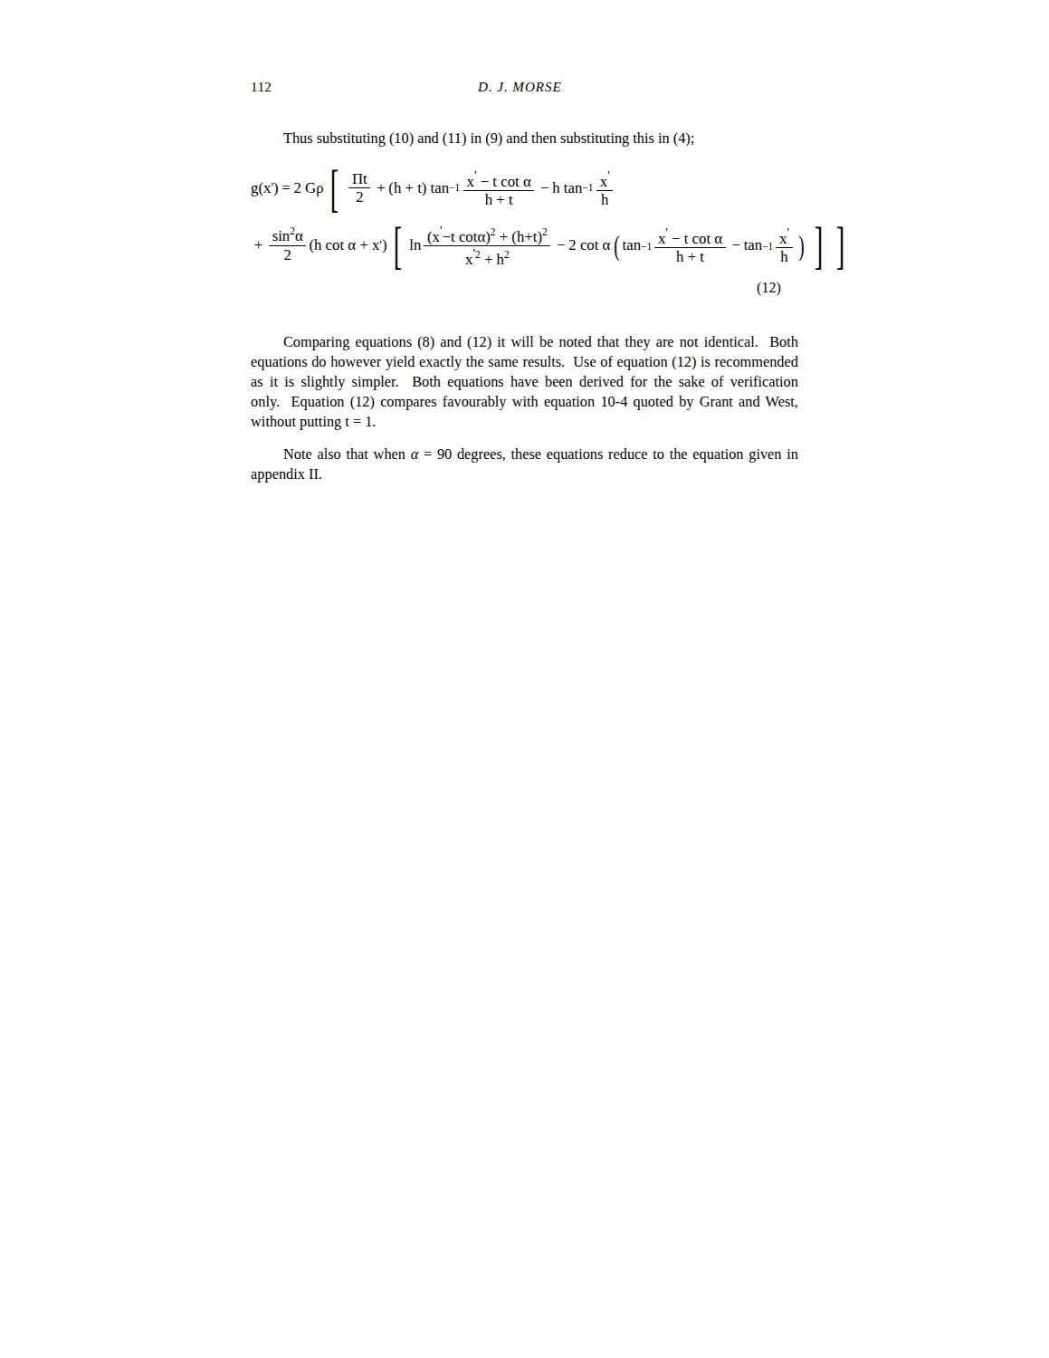112
D. J. MORSE
Thus substituting (10) and (11) in (9) and then substituting this in (4);
g(x')=2 Gρ [ Πt 2 +(h + t) tan −1 x' − t cot α h + t −h tan −1 x'h
+ sin2α 2 (h cot α + x') [ ln (x'−t cotα)2 + (h+t)2 x'2 + h2 −2 cot α ( tan−1 x' − t cot α h + t −tan−1 x'h ) ] ]
(12)
Comparing equations (8) and (12) it will be noted that they are not identical. Both equations do however yield exactly the same results. Use of equation (12) is recommended as it is slightly simpler. Both equations have been derived for the sake of verification only. Equation (12) compares favourably with equation 10-4 quoted by Grant and West, without putting t = 1.
Note also that when α = 90 degrees, these equations reduce to the equation given in appendix II.